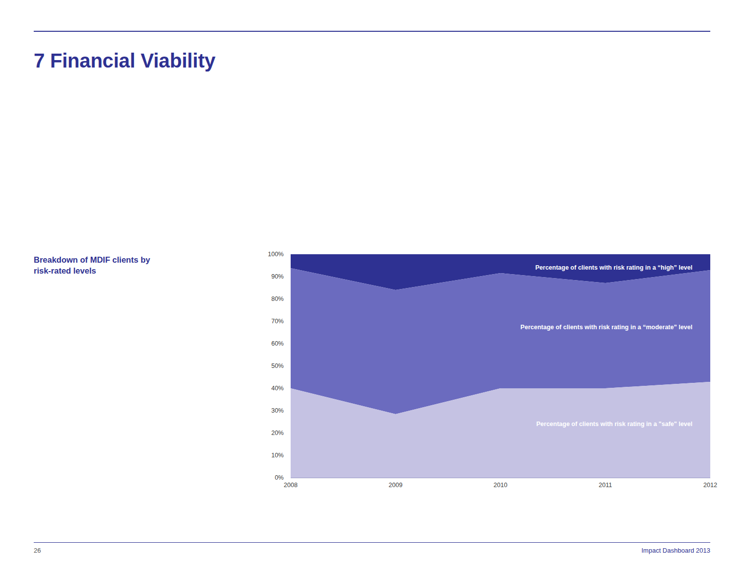7 Financial Viability
Breakdown of MDIF clients by
risk-rated levels
100% 90% 80% 70% 60% 50% 40% 30% 20% 10% 0%
Percentage of clients with risk rating in a “high” level
Percentage of clients with risk rating in a “moderate” level
Percentage of clients with risk rating in a "safe" level
2008 2009 2010 2011 2012
26
Impact Dashboard 2013